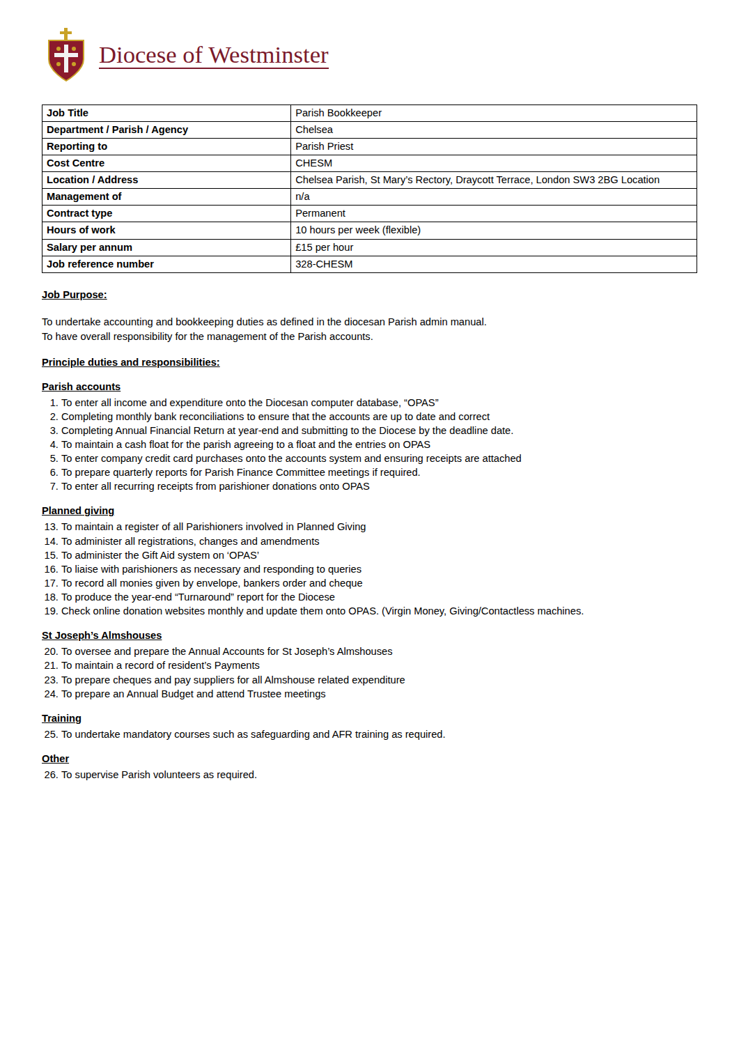Diocese of Westminster
| Job Title | Parish Bookkeeper |
| Department / Parish / Agency | Chelsea |
| Reporting to | Parish Priest |
| Cost Centre | CHESM |
| Location / Address | Chelsea Parish, St Mary’s Rectory, Draycott Terrace, London SW3 2BG Location |
| Management of | n/a |
| Contract type | Permanent |
| Hours of work | 10 hours per week (flexible) |
| Salary per annum | £15 per hour |
| Job reference number | 328-CHESM |
Job Purpose:
To undertake accounting and bookkeeping duties as defined in the diocesan Parish admin manual.
To have overall responsibility for the management of the Parish accounts.
Principle duties and responsibilities:
Parish accounts
To enter all income and expenditure onto the Diocesan computer database, “OPAS”
Completing monthly bank reconciliations to ensure that the accounts are up to date and correct
Completing Annual Financial Return at year-end and submitting to the Diocese by the deadline date.
To maintain a cash float for the parish agreeing to a float and the entries on OPAS
To enter company credit card purchases onto the accounts system and ensuring receipts are attached
To prepare quarterly reports for Parish Finance Committee meetings if required.
To enter all recurring receipts from parishioner donations onto OPAS
Planned giving
To maintain a register of all Parishioners involved in Planned Giving
To administer all registrations, changes and amendments
To administer the Gift Aid system on ‘OPAS’
To liaise with parishioners as necessary and responding to queries
To record all monies given by envelope, bankers order and cheque
To produce the year-end “Turnaround” report for the Diocese
Check online donation websites monthly and update them onto OPAS. (Virgin Money, Giving/Contactless machines.
St Joseph’s Almshouses
To oversee and prepare the Annual Accounts for St Joseph’s Almshouses
To maintain a record of resident’s Payments
To prepare cheques and pay suppliers for all Almshouse related expenditure
To prepare an Annual Budget and attend Trustee meetings
Training
To undertake mandatory courses such as safeguarding and AFR training as required.
Other
To supervise Parish volunteers as required.